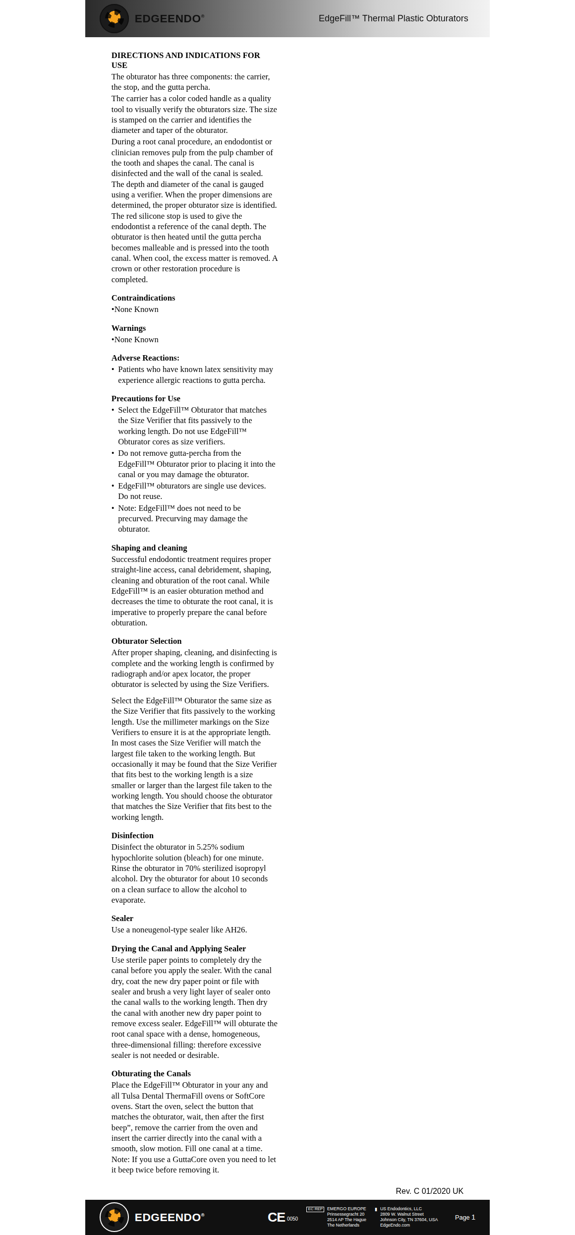EDGE ENDO®
EdgeFill™ Thermal Plastic Obturators
DIRECTIONS AND INDICATIONS FOR USE
The obturator has three components: the carrier, the stop, and the gutta percha.
The carrier has a color coded handle as a quality tool to visually verify the obturators size. The size is stamped on the carrier and identifies the diameter and taper of the obturator.
During a root canal procedure, an endodontist or clinician removes pulp from the pulp chamber of the tooth and shapes the canal. The canal is disinfected and the wall of the canal is sealed. The depth and diameter of the canal is gauged using a verifier. When the proper dimensions are determined, the proper obturator size is identified. The red silicone stop is used to give the endodontist a reference of the canal depth. The obturator is then heated until the gutta percha becomes malleable and is pressed into the tooth canal. When cool, the excess matter is removed. A crown or other restoration procedure is completed.
Contraindications
•None Known
Warnings
•None Known
Adverse Reactions:
Patients who have known latex sensitivity may experience allergic reactions to gutta percha.
Precautions for Use
Select the EdgeFill™ Obturator that matches the Size Verifier that fits passively to the working length. Do not use EdgeFill™ Obturator cores as size verifiers.
Do not remove gutta-percha from the EdgeFill™ Obturator prior to placing it into the canal or you may damage the obturator.
EdgeFill™ obturators are single use devices. Do not reuse.
Note: EdgeFill™ does not need to be precurved. Precurving may damage the obturator.
Shaping and cleaning
Successful endodontic treatment requires proper straight-line access, canal debridement, shaping, cleaning and obturation of the root canal. While EdgeFill™ is an easier obturation method and decreases the time to obturate the root canal, it is imperative to properly prepare the canal before obturation.
Obturator Selection
After proper shaping, cleaning, and disinfecting is complete and the working length is confirmed by radiograph and/or apex locator, the proper obturator is selected by using the Size Verifiers.
Select the EdgeFill™ Obturator the same size as the Size Verifier that fits passively to the working length. Use the millimeter markings on the Size Verifiers to ensure it is at the appropriate length. In most cases the Size Verifier will match the largest file taken to the working length. But occasionally it may be found that the Size Verifier that fits best to the working length is a size smaller or larger than the largest file taken to the working length. You should choose the obturator that matches the Size Verifier that fits best to the working length.
Disinfection
Disinfect the obturator in 5.25% sodium hypochlorite solution (bleach) for one minute. Rinse the obturator in 70% sterilized isopropyl alcohol. Dry the obturator for about 10 seconds on a clean surface to allow the alcohol to evaporate.
Sealer
Use a noneugenol-type sealer like AH26.
Drying the Canal and Applying Sealer
Use sterile paper points to completely dry the canal before you apply the sealer. With the canal dry, coat the new dry paper point or file with sealer and brush a very light layer of sealer onto the canal walls to the working length. Then dry the canal with another new dry paper point to remove excess sealer. EdgeFill™ will obturate the root canal space with a dense, homogeneous, three-dimensional filling: therefore excessive sealer is not needed or desirable.
Obturating the Canals
Place the EdgeFill™ Obturator in your any and all Tulsa Dental ThermaFill ovens or SoftCore ovens. Start the oven, select the button that matches the obturator, wait, then after the first beep”, remove the carrier from the oven and insert the carrier directly into the canal with a smooth, slow motion. Fill one canal at a time. Note: If you use a GuttaCore oven you need to let it beep twice before removing it.
Rev. C 01/2020 UK
EDGE ENDO®
CE 0050
EC REP EMERGO EUROPE
Prinsessegracht 20
2514 AP The Hague
The Netherlands
▮ US Endodontics, LLC
2809 W. Walnut Street
Johnson City, TN 37604, USA
EdgeEndo.com
Page 1